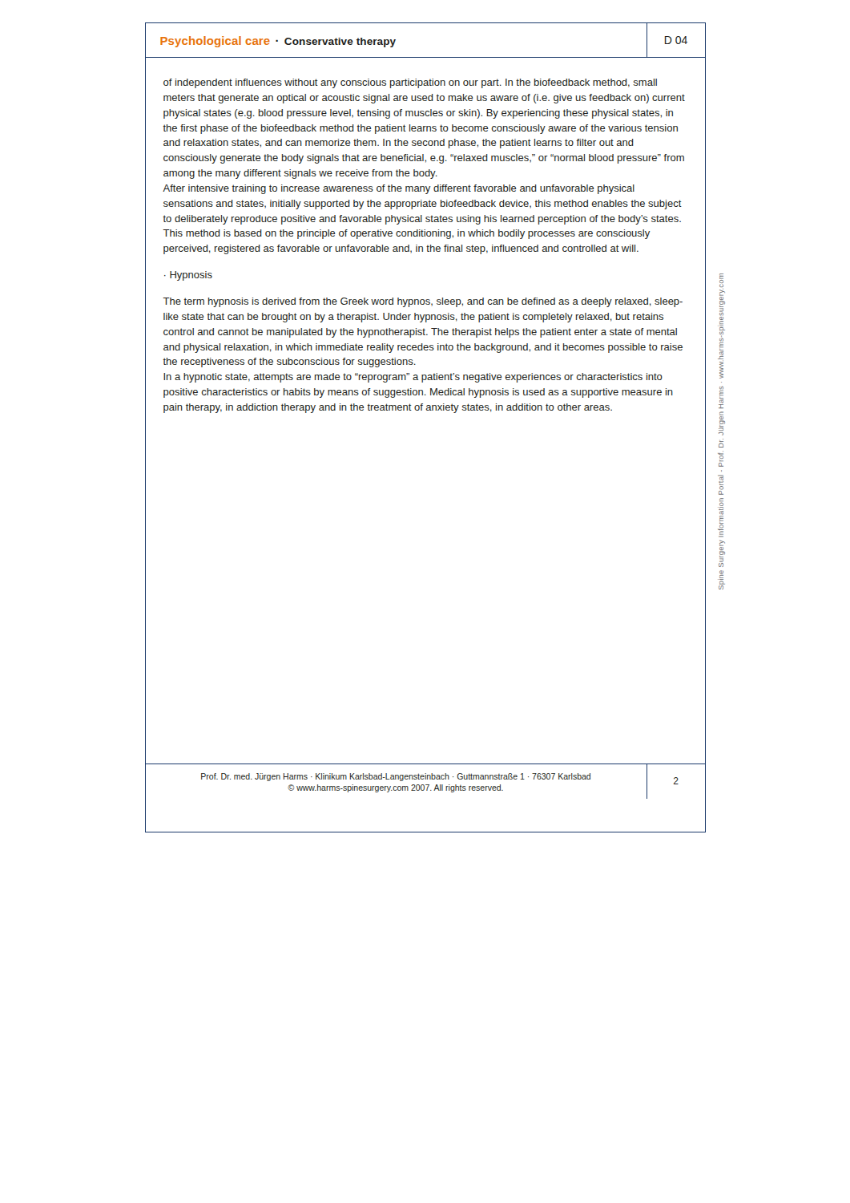Psychological care · Conservative therapy
D 04
of independent influences without any conscious participation on our part. In the biofeedback method, small meters that generate an optical or acoustic signal are used to make us aware of (i.e. give us feedback on) current physical states (e.g. blood pressure level, tensing of muscles or skin). By experiencing these physical states, in the first phase of the biofeedback method the patient learns to become consciously aware of the various tension and relaxation states, and can memorize them. In the second phase, the patient learns to filter out and consciously generate the body signals that are beneficial, e.g. “relaxed muscles,” or “normal blood pressure” from among the many different signals we receive from the body.
After intensive training to increase awareness of the many different favorable and unfavorable physical sensations and states, initially supported by the appropriate biofeedback device, this method enables the subject to deliberately reproduce positive and favorable physical states using his learned perception of the body’s states. This method is based on the principle of operative conditioning, in which bodily processes are consciously perceived, registered as favorable or unfavorable and, in the final step, influenced and controlled at will.
· Hypnosis
The term hypnosis is derived from the Greek word hypnos, sleep, and can be defined as a deeply relaxed, sleep-like state that can be brought on by a therapist. Under hypnosis, the patient is completely relaxed, but retains control and cannot be manipulated by the hypnotherapist. The therapist helps the patient enter a state of mental and physical relaxation, in which immediate reality recedes into the background, and it becomes possible to raise the receptiveness of the subconscious for suggestions.
In a hypnotic state, attempts are made to “reprogram” a patient’s negative experiences or characteristics into positive characteristics or habits by means of suggestion. Medical hypnosis is used as a supportive measure in pain therapy, in addiction therapy and in the treatment of anxiety states, in addition to other areas.
Prof. Dr. med. Jürgen Harms · Klinikum Karlsbad-Langensteinbach · Guttmannstraße 1 · 76307 Karlsbad
© www.harms-spinesurgery.com 2007. All rights reserved.
2
Spine Surgery Information Portal - Prof. Dr. Jürgen Harms · www.harms-spinesurgery.com